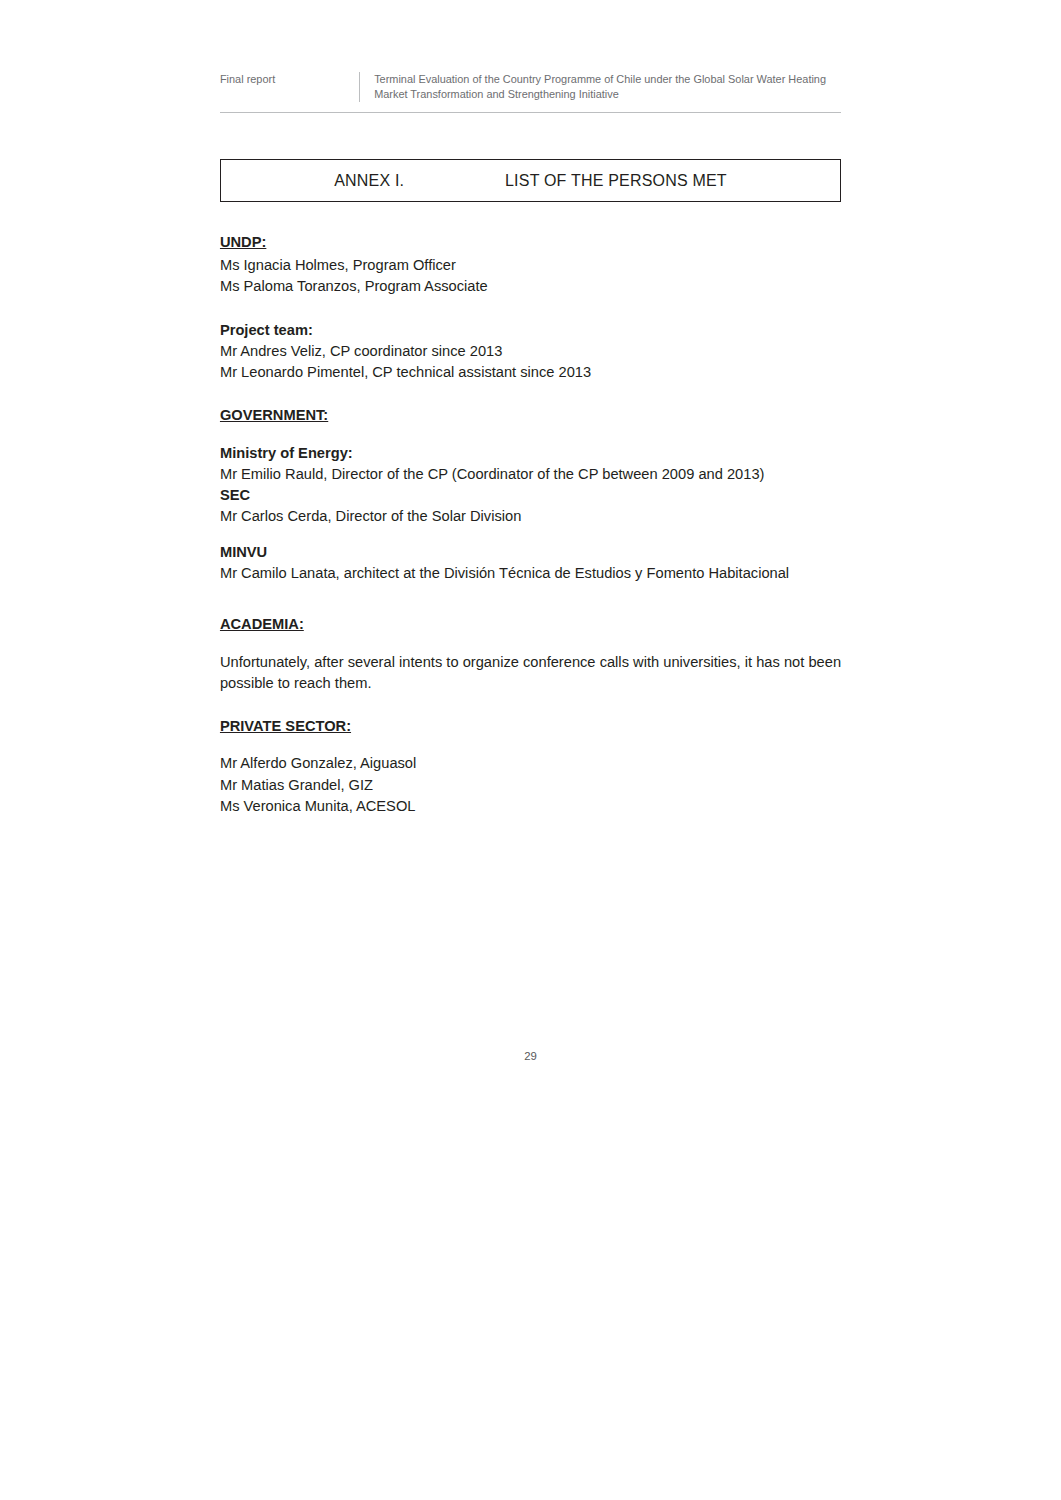Final report
Terminal Evaluation of the Country Programme of Chile under the Global Solar Water Heating Market Transformation and Strengthening Initiative
ANNEX I. LIST OF THE PERSONS MET
UNDP:
Ms Ignacia Holmes, Program Officer
Ms Paloma Toranzos, Program Associate
Project team:
Mr Andres Veliz, CP coordinator since 2013
Mr Leonardo Pimentel, CP technical assistant since 2013
GOVERNMENT:
Ministry of Energy:
Mr Emilio Rauld, Director of the CP (Coordinator of the CP between 2009 and 2013)
SEC
Mr Carlos Cerda, Director of the Solar Division
MINVU
Mr Camilo Lanata, architect at the División Técnica de Estudios y Fomento Habitacional
ACADEMIA:
Unfortunately, after several intents to organize conference calls with universities, it has not been possible to reach them.
PRIVATE SECTOR:
Mr Alferdo Gonzalez, Aiguasol
Mr Matias Grandel, GIZ
Ms Veronica Munita, ACESOL
29